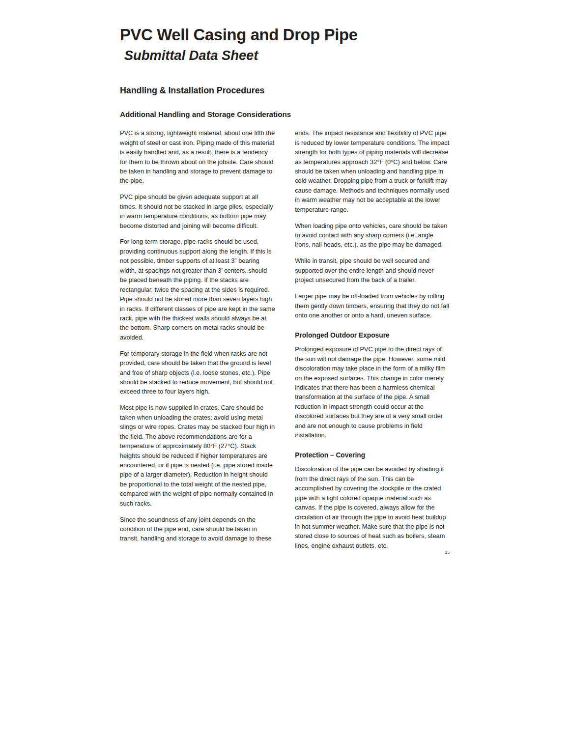PVC Well Casing and Drop Pipe
Submittal Data Sheet
Handling & Installation Procedures
Additional Handling and Storage Considerations
PVC is a strong, lightweight material, about one fifth the weight of steel or cast iron. Piping made of this material is easily handled and, as a result, there is a tendency for them to be thrown about on the jobsite. Care should be taken in handling and storage to prevent damage to the pipe.
PVC pipe should be given adequate support at all times. It should not be stacked in large piles, especially in warm temperature conditions, as bottom pipe may become distorted and joining will become difficult.
For long-term storage, pipe racks should be used, providing continuous support along the length. If this is not possible, timber supports of at least 3” bearing width, at spacings not greater than 3’ centers, should be placed beneath the piping. If the stacks are rectangular, twice the spacing at the sides is required. Pipe should not be stored more than seven layers high in racks. If different classes of pipe are kept in the same rack, pipe with the thickest walls should always be at the bottom. Sharp corners on metal racks should be avoided.
For temporary storage in the field when racks are not provided, care should be taken that the ground is level and free of sharp objects (i.e. loose stones, etc.). Pipe should be stacked to reduce movement, but should not exceed three to four layers high.
Most pipe is now supplied in crates. Care should be taken when unloading the crates; avoid using metal slings or wire ropes. Crates may be stacked four high in the field. The above recommendations are for a temperature of approximately 80°F (27°C). Stack heights should be reduced if higher temperatures are encountered, or if pipe is nested (i.e. pipe stored inside pipe of a larger diameter). Reduction in height should be proportional to the total weight of the nested pipe, compared with the weight of pipe normally contained in such racks.
Since the soundness of any joint depends on the condition of the pipe end, care should be taken in transit, handling and storage to avoid damage to these ends. The impact resistance and flexibility of PVC pipe is reduced by lower temperature conditions. The impact strength for both types of piping materials will decrease as temperatures approach 32°F (0°C) and below. Care should be taken when unloading and handling pipe in cold weather. Dropping pipe from a truck or forklift may cause damage. Methods and techniques normally used in warm weather may not be acceptable at the lower temperature range.
When loading pipe onto vehicles, care should be taken to avoid contact with any sharp corners (i.e. angle irons, nail heads, etc.), as the pipe may be damaged.
While in transit, pipe should be well secured and supported over the entire length and should never project unsecured from the back of a trailer.
Larger pipe may be off-loaded from vehicles by rolling them gently down timbers, ensuring that they do not fall onto one another or onto a hard, uneven surface.
Prolonged Outdoor Exposure
Prolonged exposure of PVC pipe to the direct rays of the sun will not damage the pipe. However, some mild discoloration may take place in the form of a milky film on the exposed surfaces. This change in color merely indicates that there has been a harmless chemical transformation at the surface of the pipe. A small reduction in impact strength could occur at the discolored surfaces but they are of a very small order and are not enough to cause problems in field installation.
Protection – Covering
Discoloration of the pipe can be avoided by shading it from the direct rays of the sun. This can be accomplished by covering the stockpile or the crated pipe with a light colored opaque material such as canvas. If the pipe is covered, always allow for the circulation of air through the pipe to avoid heat buildup in hot summer weather. Make sure that the pipe is not stored close to sources of heat such as boilers, steam lines, engine exhaust outlets, etc.
15